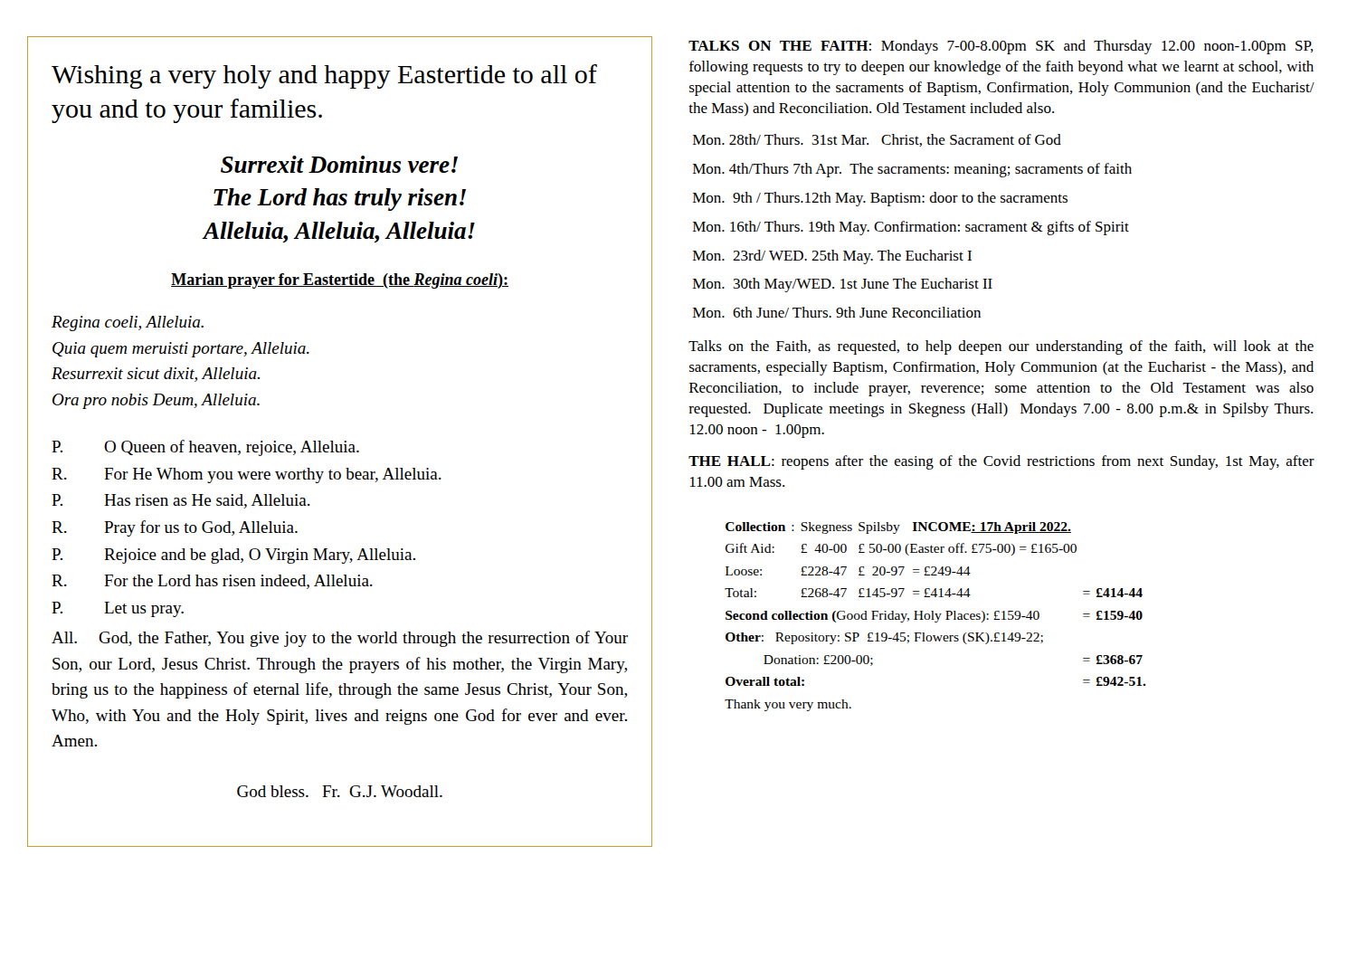Wishing a very holy and happy Eastertide to all of you and to your families.
Surrexit Dominus vere!
The Lord has truly risen!
Alleluia, Alleluia, Alleluia!
Marian prayer for Eastertide (the Regina coeli):
Regina coeli, Alleluia.
Quia quem meruisti portare, Alleluia.
Resurrexit sicut dixit, Alleluia.
Ora pro nobis Deum, Alleluia.
| P. | O Queen of heaven, rejoice, Alleluia. |
| R. | For He Whom you were worthy to bear, Alleluia. |
| P. | Has risen as He said, Alleluia. |
| R. | Pray for us to God, Alleluia. |
| P. | Rejoice and be glad, O Virgin Mary, Alleluia. |
| R. | For the Lord has risen indeed, Alleluia. |
| P. | Let us pray. |
All. God, the Father, You give joy to the world through the resurrection of Your Son, our Lord, Jesus Christ. Through the prayers of his mother, the Virgin Mary, bring us to the happiness of eternal life, through the same Jesus Christ, Your Son, Who, with You and the Holy Spirit, lives and reigns one God for ever and ever. Amen.
God bless. Fr. G.J. Woodall.
TALKS ON THE FAITH: Mondays 7-00-8.00pm SK and Thursday 12.00 noon-1.00pm SP, following requests to try to deepen our knowledge of the faith beyond what we learnt at school, with special attention to the sacraments of Baptism, Confirmation, Holy Communion (and the Eucharist/ the Mass) and Reconciliation. Old Testament included also.
Mon. 28th/ Thurs. 31st Mar. Christ, the Sacrament of God
Mon. 4th/Thurs 7th Apr. The sacraments: meaning; sacraments of faith
Mon. 9th / Thurs.12th May. Baptism: door to the sacraments
Mon. 16th/ Thurs. 19th May. Confirmation: sacrament & gifts of Spirit
Mon. 23rd/ WED. 25th May. The Eucharist I
Mon. 30th May/WED. 1st June The Eucharist II
Mon. 6th June/ Thurs. 9th June Reconciliation
Talks on the Faith, as requested, to help deepen our understanding of the faith, will look at the sacraments, especially Baptism, Confirmation, Holy Communion (at the Eucharist - the Mass), and Reconciliation, to include prayer, reverence; some attention to the Old Testament was also requested. Duplicate meetings in Skegness (Hall) Mondays 7.00 - 8.00 p.m.& in Spilsby Thurs. 12.00 noon - 1.00pm.
THE HALL: reopens after the easing of the Covid restrictions from next Sunday, 1st May, after 11.00 am Mass.
| Collection | : | Skegness | Spilsby | INCOME : 17h April 2022. | | |
| Gift Aid: | | £ 40-00 | £ 50-00 (Easter off. £75-00) = £165-00 | | |
| Loose: | | £228-47 | £ 20-97 | = £249-44 | | |
| Total: | | £268-47 | £145-97 | = £414-44 | = | £414-44 |
| Second collection ( Good Friday, Holy Places): £159-40 | = | £159-40 |
| Other : Repository: SP £19-45; Flowers (SK).£149-22; | | |
| Donation: £200-00; | = | £368-67 |
| Overall total: | = | £942-51. |
Thank you very much.